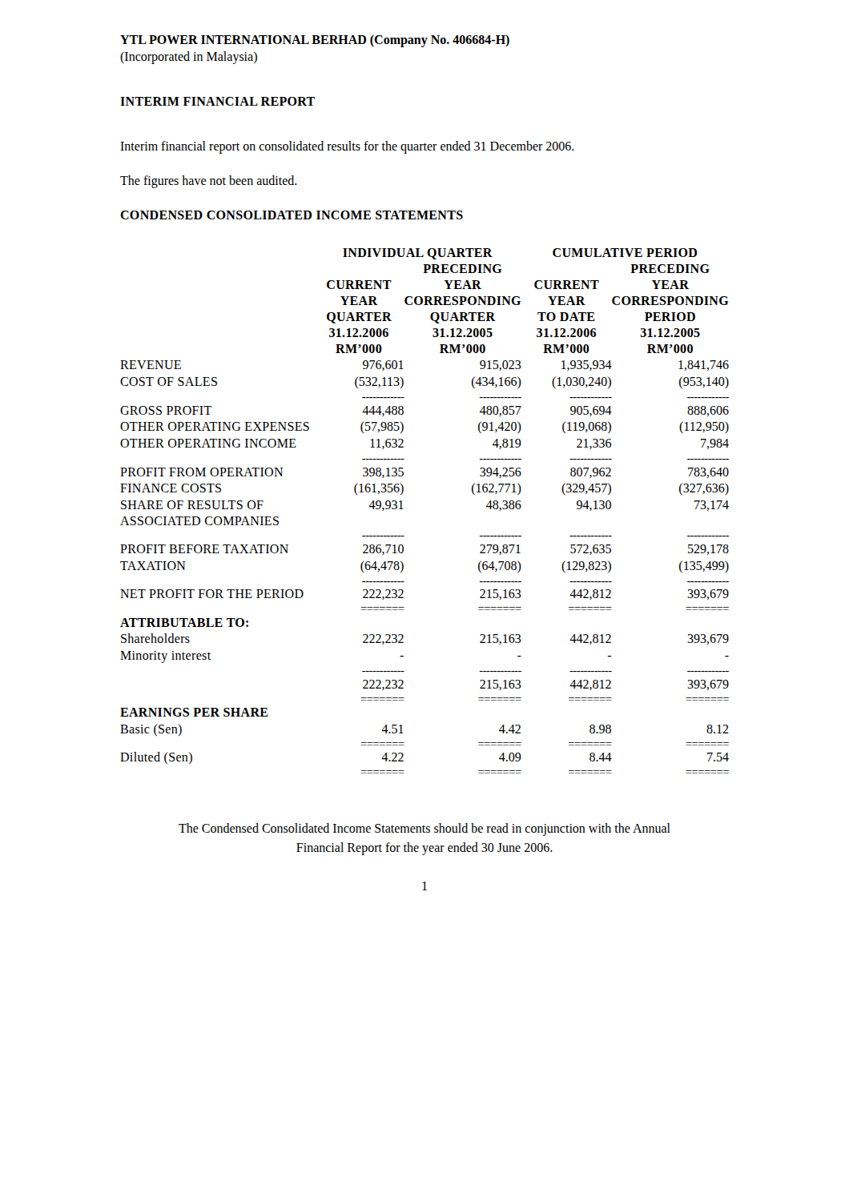YTL POWER INTERNATIONAL BERHAD (Company No. 406684-H)
(Incorporated in Malaysia)
INTERIM FINANCIAL REPORT
Interim financial report on consolidated results for the quarter ended 31 December 2006.
The figures have not been audited.
CONDENSED CONSOLIDATED INCOME STATEMENTS
| | INDIVIDUAL QUARTER | CUMULATIVE PERIOD |
| --- | --- | --- |
| | | PRECEDING | | PRECEDING |
| | CURRENT | YEAR | CURRENT | YEAR |
| | YEAR | CORRESPONDING | YEAR | CORRESPONDING |
| | QUARTER | QUARTER | TO DATE | PERIOD |
| | 31.12.2006 | 31.12.2005 | 31.12.2006 | 31.12.2005 |
| | RM’000 | RM’000 | RM’000 | RM’000 |
| REVENUE | 976,601 | 915,023 | 1,935,934 | 1,841,746 |
| COST OF SALES | (532,113) | (434,166) | (1,030,240) | (953,140) |
| | ------------ | ------------ | ------------ | ------------ |
| GROSS PROFIT | 444,488 | 480,857 | 905,694 | 888,606 |
| OTHER OPERATING EXPENSES | (57,985) | (91,420) | (119,068) | (112,950) |
| OTHER OPERATING INCOME | 11,632 | 4,819 | 21,336 | 7,984 |
| | ------------ | ------------ | ------------ | ------------ |
| PROFIT FROM OPERATION | 398,135 | 394,256 | 807,962 | 783,640 |
| FINANCE COSTS | (161,356) | (162,771) | (329,457) | (327,636) |
| SHARE OF RESULTS OF ASSOCIATED COMPANIES | 49,931 | 48,386 | 94,130 | 73,174 |
| | ------------ | ------------ | ------------ | ------------ |
| PROFIT BEFORE TAXATION | 286,710 | 279,871 | 572,635 | 529,178 |
| TAXATION | (64,478) | (64,708) | (129,823) | (135,499) |
| | ------------ | ------------ | ------------ | ------------ |
| NET PROFIT FOR THE PERIOD | 222,232 | 215,163 | 442,812 | 393,679 |
| | ======= | ======= | ======= | ======= |
| ATTRIBUTABLE TO: | | | | |
| Shareholders | 222,232 | 215,163 | 442,812 | 393,679 |
| Minority interest | - | - | - | - |
| | ------------ | ------------ | ------------ | ------------ |
| | 222,232 | 215,163 | 442,812 | 393,679 |
| | ======= | ======= | ======= | ======= |
| EARNINGS PER SHARE | | | | |
| Basic (Sen) | 4.51 | 4.42 | 8.98 | 8.12 |
| | ======= | ======= | ======= | ======= |
| Diluted (Sen) | 4.22 | 4.09 | 8.44 | 7.54 |
| | ======= | ======= | ======= | ======= |
The Condensed Consolidated Income Statements should be read in conjunction with the Annual
Financial Report for the year ended 30 June 2006.
1